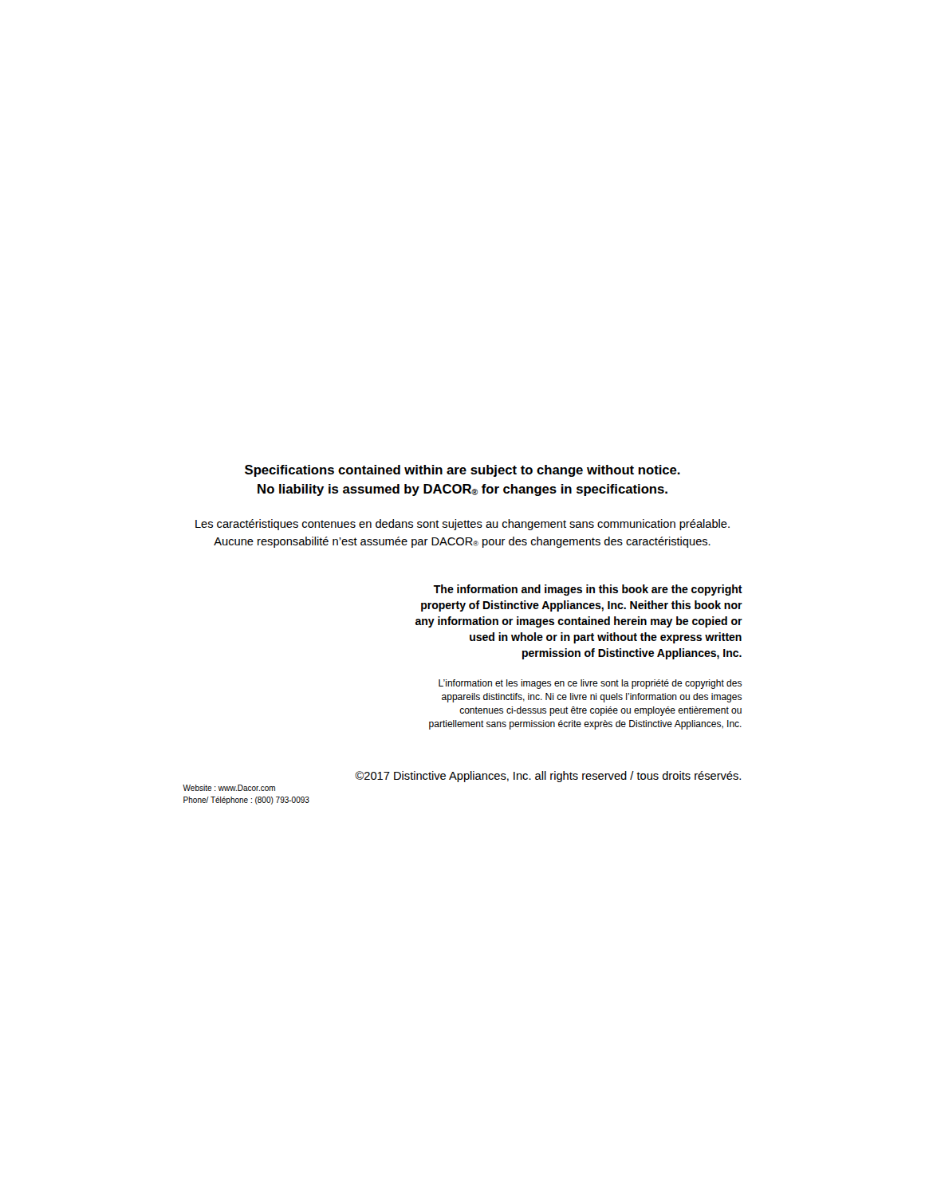Specifications contained within are subject to change without notice.
No liability is assumed by DACOR® for changes in specifications.
Les caractéristiques contenues en dedans sont sujettes au changement sans communication préalable.
Aucune responsabilité n’est assumée par DACOR® pour des changements des caractéristiques.
The information and images in this book are the copyright property of Distinctive Appliances, Inc. Neither this book nor any information or images contained herein may be copied or used in whole or in part without the express written permission of Distinctive Appliances, Inc.
L’information et les images en ce livre sont la propriété de copyright des appareils distinctifs, inc. Ni ce livre ni quels l’information ou des images contenues ci-dessus peut être copiée ou employée entièrement ou partiellement sans permission écrite exprès de Distinctive Appliances, Inc.
Website : www.Dacor.com
Phone/ Téléphone : (800) 793-0093
©2017 Distinctive Appliances, Inc. all rights reserved / tous droits réservés.